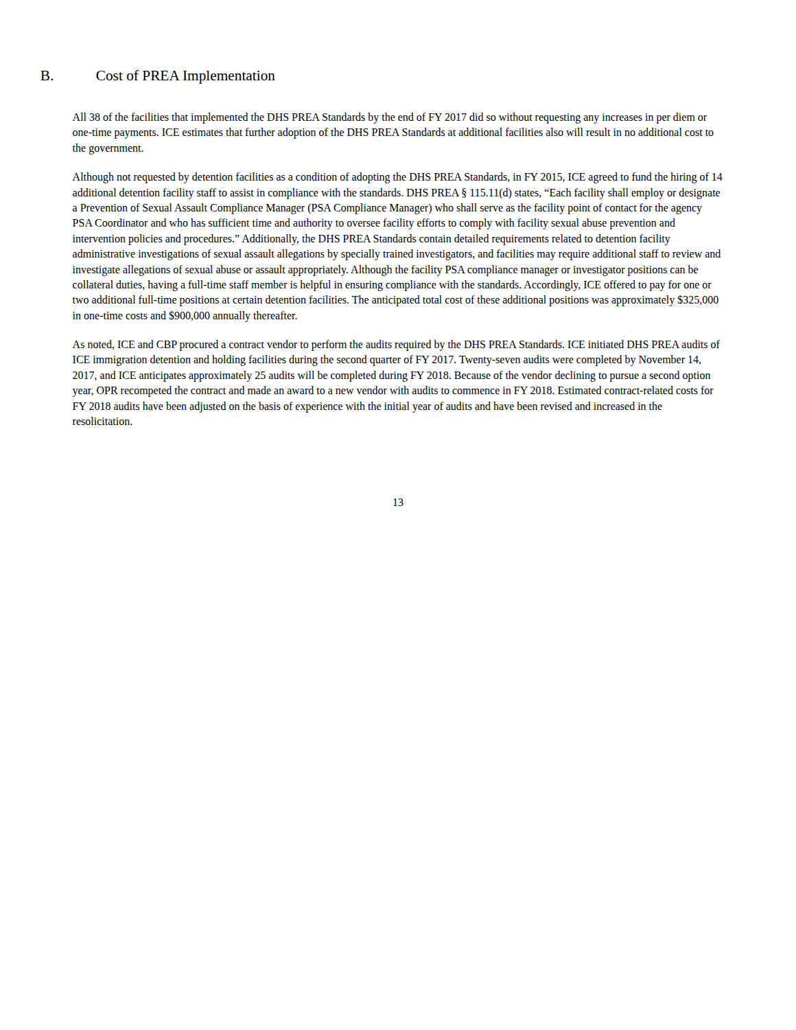B. Cost of PREA Implementation
All 38 of the facilities that implemented the DHS PREA Standards by the end of FY 2017 did so without requesting any increases in per diem or one-time payments. ICE estimates that further adoption of the DHS PREA Standards at additional facilities also will result in no additional cost to the government.
Although not requested by detention facilities as a condition of adopting the DHS PREA Standards, in FY 2015, ICE agreed to fund the hiring of 14 additional detention facility staff to assist in compliance with the standards. DHS PREA § 115.11(d) states, “Each facility shall employ or designate a Prevention of Sexual Assault Compliance Manager (PSA Compliance Manager) who shall serve as the facility point of contact for the agency PSA Coordinator and who has sufficient time and authority to oversee facility efforts to comply with facility sexual abuse prevention and intervention policies and procedures.” Additionally, the DHS PREA Standards contain detailed requirements related to detention facility administrative investigations of sexual assault allegations by specially trained investigators, and facilities may require additional staff to review and investigate allegations of sexual abuse or assault appropriately. Although the facility PSA compliance manager or investigator positions can be collateral duties, having a full-time staff member is helpful in ensuring compliance with the standards. Accordingly, ICE offered to pay for one or two additional full-time positions at certain detention facilities. The anticipated total cost of these additional positions was approximately $325,000 in one-time costs and $900,000 annually thereafter.
As noted, ICE and CBP procured a contract vendor to perform the audits required by the DHS PREA Standards. ICE initiated DHS PREA audits of ICE immigration detention and holding facilities during the second quarter of FY 2017. Twenty-seven audits were completed by November 14, 2017, and ICE anticipates approximately 25 audits will be completed during FY 2018. Because of the vendor declining to pursue a second option year, OPR recompeted the contract and made an award to a new vendor with audits to commence in FY 2018. Estimated contract-related costs for FY 2018 audits have been adjusted on the basis of experience with the initial year of audits and have been revised and increased in the resolicitation.
13